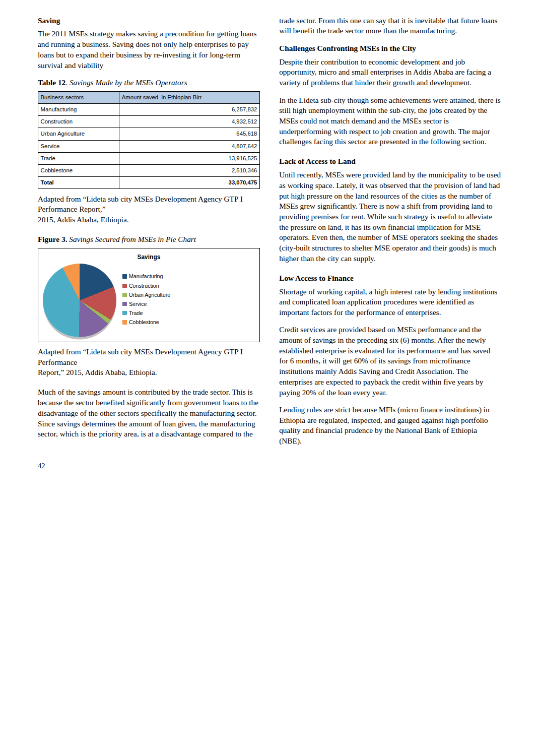Saving
The 2011 MSEs strategy makes saving a precondition for getting loans and running a business. Saving does not only help enterprises to pay loans but to expand their business by re-investing it for long-term survival and viability
Table 12 . Savings Made by the MSEs Operators
| Business sectors | Amount saved in Ethiopian Birr |
| --- | --- |
| Manufacturing | 6,257,832 |
| Construction | 4,932,512 |
| Urban Agriculture | 645,618 |
| Service | 4,807,642 |
| Trade | 13,916,525 |
| Cobblestone | 2,510,346 |
| Total | 33,070,475 |
Adapted from “Lideta sub city MSEs Development Agency GTP I Performance Report,”
2015, Addis Ababa, Ethiopia.
Figure 3. Savings Secured from MSEs in Pie Chart
Savings
Manufacturing
Construction
Urban Agriculture
Service
Trade
Cobblestone
Adapted from “Lideta sub city MSEs Development Agency GTP I Performance
Report,” 2015, Addis Ababa, Ethiopia.
Much of the savings amount is contributed by the trade sector. This is because the sector benefited significantly from government loans to the disadvantage of the other sectors specifically the manufacturing sector. Since savings determines the amount of loan given, the manufacturing sector, which is the priority area, is at a disadvantage compared to the trade sector. From this one can say that it is inevitable that future loans will benefit the trade sector more than the manufacturing.
Challenges Confronting MSEs in the City
Despite their contribution to economic development and job opportunity, micro and small enterprises in Addis Ababa are facing a variety of problems that hinder their growth and development.
In the Lideta sub-city though some achievements were attained, there is still high unemployment within the sub-city, the jobs created by the MSEs could not match demand and the MSEs sector is underperforming with respect to job creation and growth. The major challenges facing this sector are presented in the following section.
Lack of Access to Land
Until recently, MSEs were provided land by the municipality to be used as working space. Lately, it was observed that the provision of land had put high pressure on the land resources of the cities as the number of MSEs grew significantly. There is now a shift from providing land to providing premises for rent. While such strategy is useful to alleviate the pressure on land, it has its own financial implication for MSE operators. Even then, the number of MSE operators seeking the shades (city-built structures to shelter MSE operator and their goods) is much higher than the city can supply.
Low Access to Finance
Shortage of working capital, a high interest rate by lending institutions and complicated loan application procedures were identified as important factors for the performance of enterprises.
Credit services are provided based on MSEs performance and the amount of savings in the preceding six (6) months. After the newly established enterprise is evaluated for its performance and has saved for 6 months, it will get 60% of its savings from microfinance institutions mainly Addis Saving and Credit Association. The enterprises are expected to payback the credit within five years by paying 20% of the loan every year.
Lending rules are strict because MFIs (micro finance institutions) in Ethiopia are regulated, inspected, and gauged against high portfolio quality and financial prudence by the National Bank of Ethiopia (NBE).
42